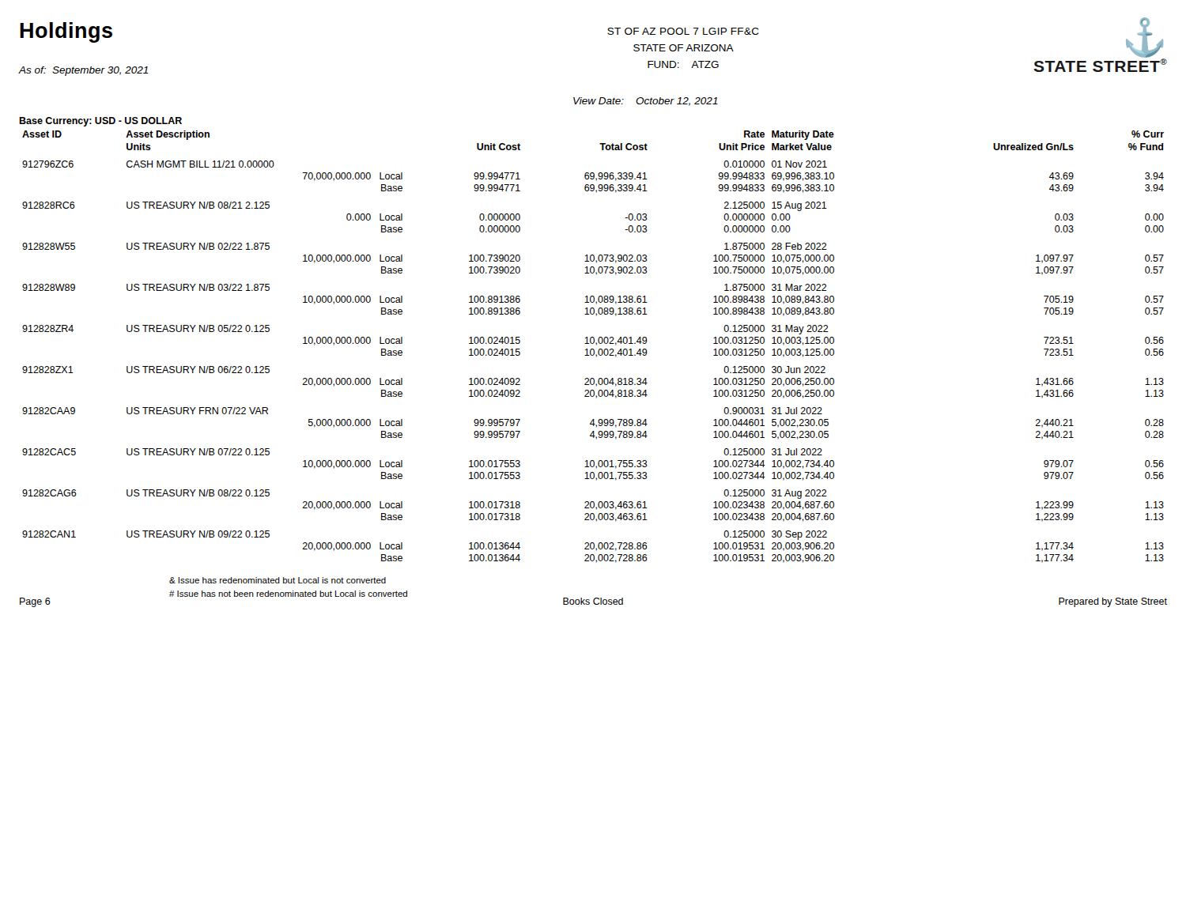Holdings
As of: September 30, 2021
ST OF AZ POOL 7 LGIP FF&C
STATE OF ARIZONA
FUND: ATZG
View Date: October 12, 2021
⚓
STATE STREET®
Base Currency: USD - US DOLLAR
| Asset ID | Asset Description | | | Rate | Maturity Date | | % Curr |
| --- | --- | --- | --- | --- | --- | --- | --- |
| | Units | Unit Cost | Total Cost | Unit Price | Market Value | Unrealized Gn/Ls | % Fund |
| 912796ZC6 | CASH MGMT BILL 11/21 0.00000 | 0.010000 | 01 Nov 2021 | | |
| | 70,000,000.000 Local | 99.994771 | 69,996,339.41 | 99.994833 | 69,996,383.10 | 43.69 | 3.94 |
| | Base | 99.994771 | 69,996,339.41 | 99.994833 | 69,996,383.10 | 43.69 | 3.94 |
| 912828RC6 | US TREASURY N/B 08/21 2.125 | 2.125000 | 15 Aug 2021 | | |
| | 0.000 Local | 0.000000 | -0.03 | 0.000000 | 0.00 | 0.03 | 0.00 |
| | Base | 0.000000 | -0.03 | 0.000000 | 0.00 | 0.03 | 0.00 |
| 912828W55 | US TREASURY N/B 02/22 1.875 | 1.875000 | 28 Feb 2022 | | |
| | 10,000,000.000 Local | 100.739020 | 10,073,902.03 | 100.750000 | 10,075,000.00 | 1,097.97 | 0.57 |
| | Base | 100.739020 | 10,073,902.03 | 100.750000 | 10,075,000.00 | 1,097.97 | 0.57 |
| 912828W89 | US TREASURY N/B 03/22 1.875 | 1.875000 | 31 Mar 2022 | | |
| | 10,000,000.000 Local | 100.891386 | 10,089,138.61 | 100.898438 | 10,089,843.80 | 705.19 | 0.57 |
| | Base | 100.891386 | 10,089,138.61 | 100.898438 | 10,089,843.80 | 705.19 | 0.57 |
| 912828ZR4 | US TREASURY N/B 05/22 0.125 | 0.125000 | 31 May 2022 | | |
| | 10,000,000.000 Local | 100.024015 | 10,002,401.49 | 100.031250 | 10,003,125.00 | 723.51 | 0.56 |
| | Base | 100.024015 | 10,002,401.49 | 100.031250 | 10,003,125.00 | 723.51 | 0.56 |
| 912828ZX1 | US TREASURY N/B 06/22 0.125 | 0.125000 | 30 Jun 2022 | | |
| | 20,000,000.000 Local | 100.024092 | 20,004,818.34 | 100.031250 | 20,006,250.00 | 1,431.66 | 1.13 |
| | Base | 100.024092 | 20,004,818.34 | 100.031250 | 20,006,250.00 | 1,431.66 | 1.13 |
| 91282CAA9 | US TREASURY FRN 07/22 VAR | 0.900031 | 31 Jul 2022 | | |
| | 5,000,000.000 Local | 99.995797 | 4,999,789.84 | 100.044601 | 5,002,230.05 | 2,440.21 | 0.28 |
| | Base | 99.995797 | 4,999,789.84 | 100.044601 | 5,002,230.05 | 2,440.21 | 0.28 |
| 91282CAC5 | US TREASURY N/B 07/22 0.125 | 0.125000 | 31 Jul 2022 | | |
| | 10,000,000.000 Local | 100.017553 | 10,001,755.33 | 100.027344 | 10,002,734.40 | 979.07 | 0.56 |
| | Base | 100.017553 | 10,001,755.33 | 100.027344 | 10,002,734.40 | 979.07 | 0.56 |
| 91282CAG6 | US TREASURY N/B 08/22 0.125 | 0.125000 | 31 Aug 2022 | | |
| | 20,000,000.000 Local | 100.017318 | 20,003,463.61 | 100.023438 | 20,004,687.60 | 1,223.99 | 1.13 |
| | Base | 100.017318 | 20,003,463.61 | 100.023438 | 20,004,687.60 | 1,223.99 | 1.13 |
| 91282CAN1 | US TREASURY N/B 09/22 0.125 | 0.125000 | 30 Sep 2022 | | |
| | 20,000,000.000 Local | 100.013644 | 20,002,728.86 | 100.019531 | 20,003,906.20 | 1,177.34 | 1.13 |
| | Base | 100.013644 | 20,002,728.86 | 100.019531 | 20,003,906.20 | 1,177.34 | 1.13 |
& Issue has redenominated but Local is not converted
# Issue has not been redenominated but Local is converted
Page 6
Books Closed
Prepared by State Street